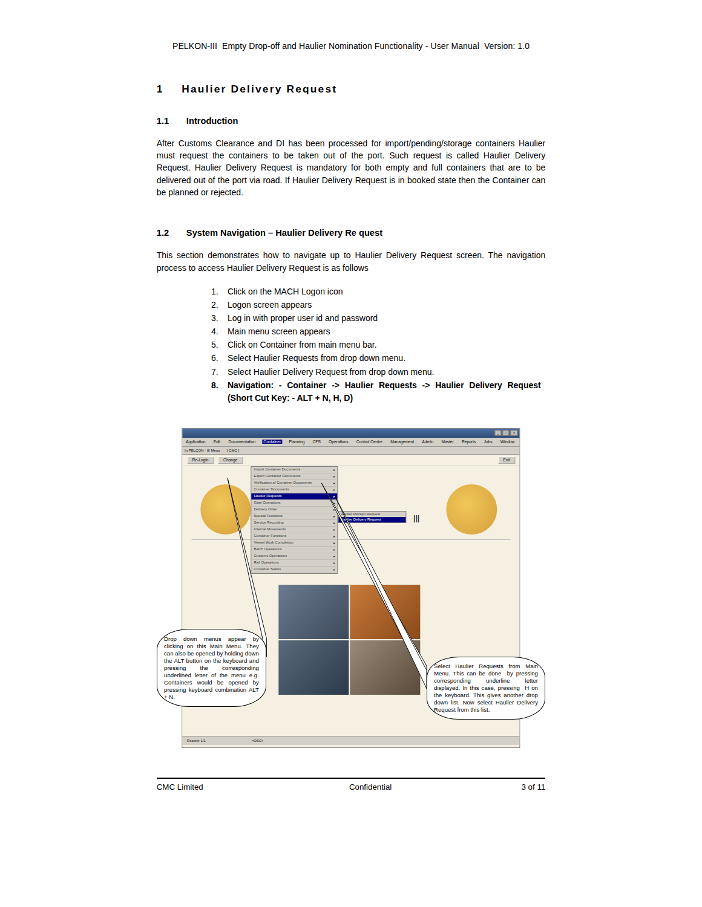PELKON-III Empty Drop-off and Haulier Nomination Functionality - User Manual Version: 1.0
1 Haulier Delivery Request
1.1 Introduction
After Customs Clearance and DI has been processed for import/pending/storage containers Haulier must request the containers to be taken out of the port. Such request is called Haulier Delivery Request. Haulier Delivery Request is mandatory for both empty and full containers that are to be delivered out of the port via road. If Haulier Delivery Request is in booked state then the Container can be planned or rejected.
1.2 System Navigation – Haulier Delivery Re quest
This section demonstrates how to navigate up to Haulier Delivery Request screen. The navigation process to access Haulier Delivery Request is as follows
Click on the MACH Logon icon
Logon screen appears
Log in with proper user id and password
Main menu screen appears
Click on Container from main menu bar.
Select Haulier Requests from drop down menu.
Select Haulier Delivery Request from drop down menu.
Navigation: - Container -> Haulier Requests -> Haulier Delivery Request (Short Cut Key: - ALT + N, H, D)
_
□
×
Application Edit Documentation Container Planning CFS Operations Control Centre Management Admin Master Reports Jobs Window
In PELCON - III Menu [ CMC ]
Re-Login Change Exit
Import Container Documents▸
Export Container Documents▸
Verification of Container Documents▸
Container Documents▸
Haulier Requests▸
Gate Operations▸
Delivery Order▸
Special Functions▸
Service Recording▸
Internal Movements▸
Container Functions▸
Vessel Work Completion▸
Batch Operations▸
Customs Operations▸
Rail Operations▸
Container Status▸
Haulier Receipt Request
Haulier Delivery Request
-
|||
Record: 1/1 <OSC>
Drop down menus appear by clicking on this Main Menu. They can also be opened by holding down the ALT button on the keyboard and pressing the corresponding underlined letter of the menu e.g. Containers would be opened by pressing keyboard combination ALT + N.
Select Haulier Requests from Main Menu. This can be done by pressing corresponding underline letter displayed. In this case, pressing H on the keyboard. This gives another drop down list. Now select Haulier Delivery Request from this list.
CMC Limited
Confidential
3 of 11